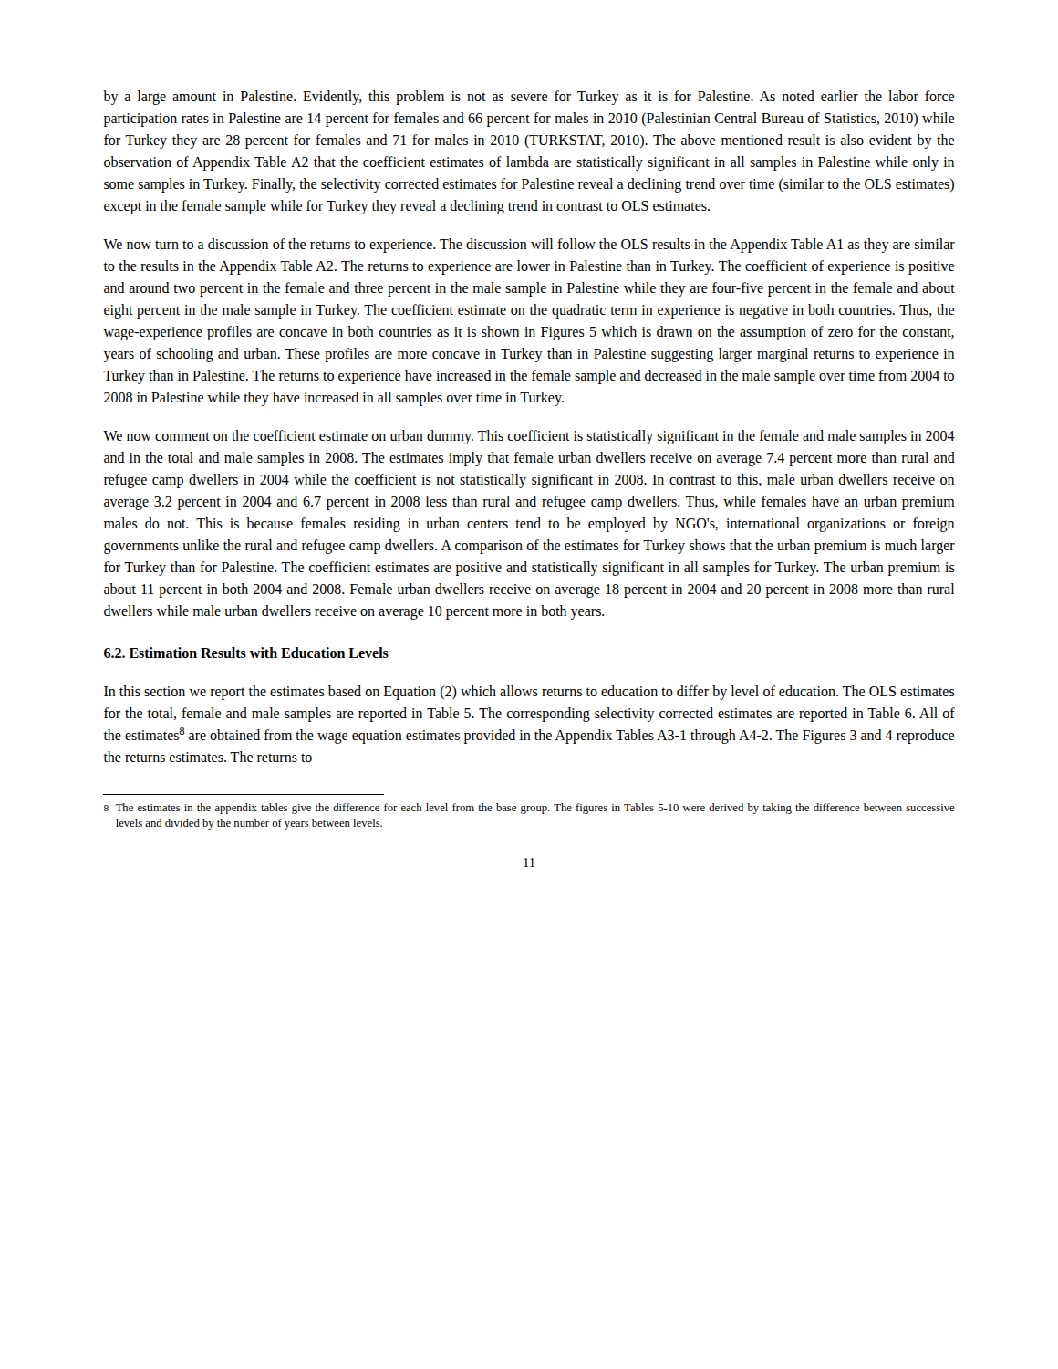by a large amount in Palestine. Evidently, this problem is not as severe for Turkey as it is for Palestine. As noted earlier the labor force participation rates in Palestine are 14 percent for females and 66 percent for males in 2010 (Palestinian Central Bureau of Statistics, 2010) while for Turkey they are 28 percent for females and 71 for males in 2010 (TURKSTAT, 2010). The above mentioned result is also evident by the observation of Appendix Table A2 that the coefficient estimates of lambda are statistically significant in all samples in Palestine while only in some samples in Turkey. Finally, the selectivity corrected estimates for Palestine reveal a declining trend over time (similar to the OLS estimates) except in the female sample while for Turkey they reveal a declining trend in contrast to OLS estimates.
We now turn to a discussion of the returns to experience. The discussion will follow the OLS results in the Appendix Table A1 as they are similar to the results in the Appendix Table A2. The returns to experience are lower in Palestine than in Turkey. The coefficient of experience is positive and around two percent in the female and three percent in the male sample in Palestine while they are four-five percent in the female and about eight percent in the male sample in Turkey. The coefficient estimate on the quadratic term in experience is negative in both countries. Thus, the wage-experience profiles are concave in both countries as it is shown in Figures 5 which is drawn on the assumption of zero for the constant, years of schooling and urban. These profiles are more concave in Turkey than in Palestine suggesting larger marginal returns to experience in Turkey than in Palestine. The returns to experience have increased in the female sample and decreased in the male sample over time from 2004 to 2008 in Palestine while they have increased in all samples over time in Turkey.
We now comment on the coefficient estimate on urban dummy. This coefficient is statistically significant in the female and male samples in 2004 and in the total and male samples in 2008. The estimates imply that female urban dwellers receive on average 7.4 percent more than rural and refugee camp dwellers in 2004 while the coefficient is not statistically significant in 2008. In contrast to this, male urban dwellers receive on average 3.2 percent in 2004 and 6.7 percent in 2008 less than rural and refugee camp dwellers. Thus, while females have an urban premium males do not. This is because females residing in urban centers tend to be employed by NGO's, international organizations or foreign governments unlike the rural and refugee camp dwellers. A comparison of the estimates for Turkey shows that the urban premium is much larger for Turkey than for Palestine. The coefficient estimates are positive and statistically significant in all samples for Turkey. The urban premium is about 11 percent in both 2004 and 2008. Female urban dwellers receive on average 18 percent in 2004 and 20 percent in 2008 more than rural dwellers while male urban dwellers receive on average 10 percent more in both years.
6.2. Estimation Results with Education Levels
In this section we report the estimates based on Equation (2) which allows returns to education to differ by level of education. The OLS estimates for the total, female and male samples are reported in Table 5. The corresponding selectivity corrected estimates are reported in Table 6. All of the estimates8 are obtained from the wage equation estimates provided in the Appendix Tables A3-1 through A4-2. The Figures 3 and 4 reproduce the returns estimates. The returns to
8
The estimates in the appendix tables give the difference for each level from the base group. The figures in Tables 5-10 were derived by taking the difference between successive levels and divided by the number of years between levels.
11